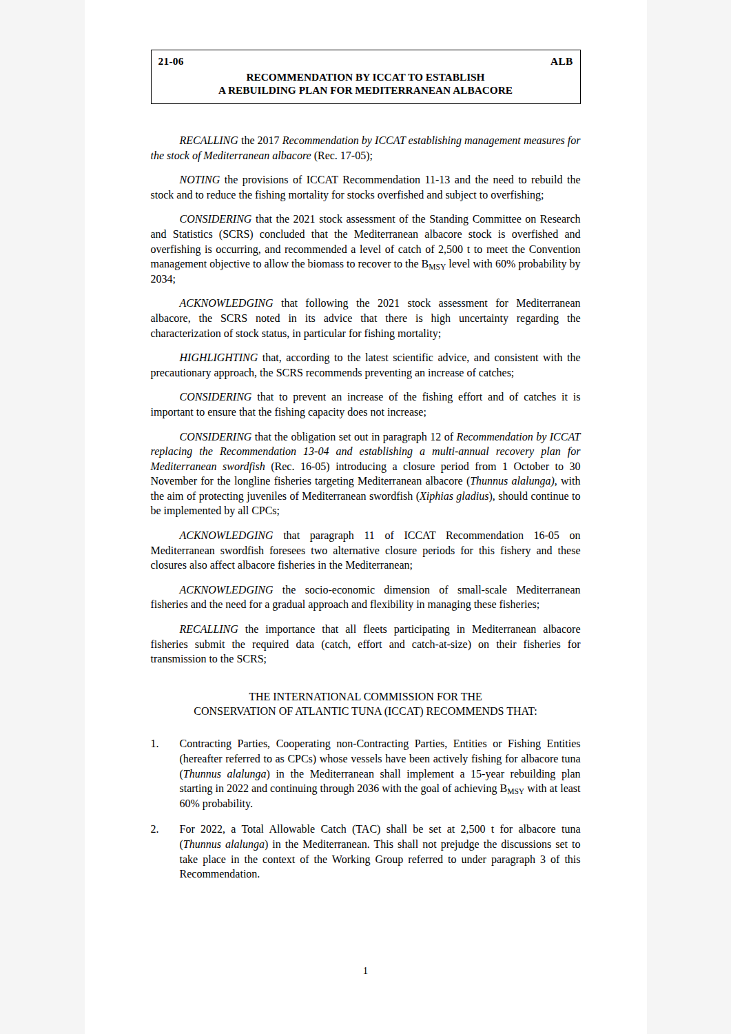21-06 ALB
Recommendation by ICCAT to Establish
a Rebuilding Plan for Mediterranean Albacore
RECALLING the 2017 Recommendation by ICCAT establishing management measures for the stock of Mediterranean albacore (Rec. 17-05);
NOTING the provisions of ICCAT Recommendation 11-13 and the need to rebuild the stock and to reduce the fishing mortality for stocks overfished and subject to overfishing;
CONSIDERING that the 2021 stock assessment of the Standing Committee on Research and Statistics (SCRS) concluded that the Mediterranean albacore stock is overfished and overfishing is occurring, and recommended a level of catch of 2,500 t to meet the Convention management objective to allow the biomass to recover to the BMSY level with 60% probability by 2034;
ACKNOWLEDGING that following the 2021 stock assessment for Mediterranean albacore, the SCRS noted in its advice that there is high uncertainty regarding the characterization of stock status, in particular for fishing mortality;
HIGHLIGHTING that, according to the latest scientific advice, and consistent with the precautionary approach, the SCRS recommends preventing an increase of catches;
CONSIDERING that to prevent an increase of the fishing effort and of catches it is important to ensure that the fishing capacity does not increase;
CONSIDERING that the obligation set out in paragraph 12 of Recommendation by ICCAT replacing the Recommendation 13-04 and establishing a multi-annual recovery plan for Mediterranean swordfish (Rec. 16-05) introducing a closure period from 1 October to 30 November for the longline fisheries targeting Mediterranean albacore (Thunnus alalunga), with the aim of protecting juveniles of Mediterranean swordfish (Xiphias gladius), should continue to be implemented by all CPCs;
ACKNOWLEDGING that paragraph 11 of ICCAT Recommendation 16-05 on Mediterranean swordfish foresees two alternative closure periods for this fishery and these closures also affect albacore fisheries in the Mediterranean;
ACKNOWLEDGING the socio-economic dimension of small-scale Mediterranean fisheries and the need for a gradual approach and flexibility in managing these fisheries;
RECALLING the importance that all fleets participating in Mediterranean albacore fisheries submit the required data (catch, effort and catch-at-size) on their fisheries for transmission to the SCRS;
THE INTERNATIONAL COMMISSION FOR THE CONSERVATION OF ATLANTIC TUNA (ICCAT) RECOMMENDS THAT:
Contracting Parties, Cooperating non-Contracting Parties, Entities or Fishing Entities (hereafter referred to as CPCs) whose vessels have been actively fishing for albacore tuna (Thunnus alalunga) in the Mediterranean shall implement a 15-year rebuilding plan starting in 2022 and continuing through 2036 with the goal of achieving BMSY with at least 60% probability.
For 2022, a Total Allowable Catch (TAC) shall be set at 2,500 t for albacore tuna (Thunnus alalunga) in the Mediterranean. This shall not prejudge the discussions set to take place in the context of the Working Group referred to under paragraph 3 of this Recommendation.
1